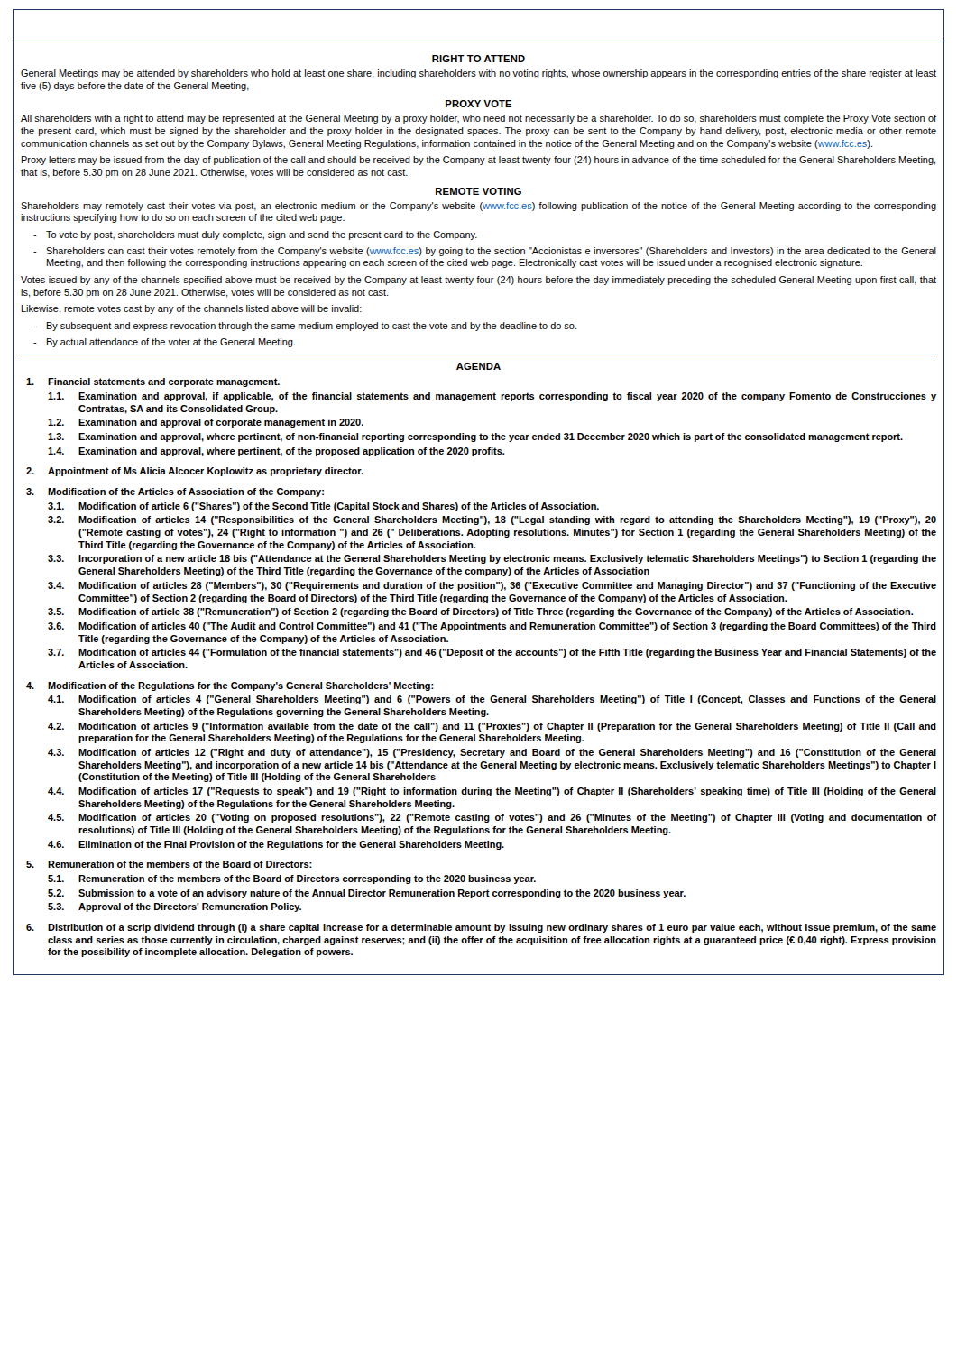RIGHT TO ATTEND
General Meetings may be attended by shareholders who hold at least one share, including shareholders with no voting rights, whose ownership appears in the corresponding entries of the share register at least five (5) days before the date of the General Meeting,
PROXY VOTE
All shareholders with a right to attend may be represented at the General Meeting by a proxy holder, who need not necessarily be a shareholder. To do so, shareholders must complete the Proxy Vote section of the present card, which must be signed by the shareholder and the proxy holder in the designated spaces. The proxy can be sent to the Company by hand delivery, post, electronic media or other remote communication channels as set out by the Company Bylaws, General Meeting Regulations, information contained in the notice of the General Meeting and on the Company's website (www.fcc.es).
Proxy letters may be issued from the day of publication of the call and should be received by the Company at least twenty-four (24) hours in advance of the time scheduled for the General Shareholders Meeting, that is, before 5.30 pm on 28 June 2021. Otherwise, votes will be considered as not cast.
REMOTE VOTING
Shareholders may remotely cast their votes via post, an electronic medium or the Company's website (www.fcc.es) following publication of the notice of the General Meeting according to the corresponding instructions specifying how to do so on each screen of the cited web page.
To vote by post, shareholders must duly complete, sign and send the present card to the Company.
Shareholders can cast their votes remotely from the Company's website (www.fcc.es) by going to the section "Accionistas e inversores" (Shareholders and Investors) in the area dedicated to the General Meeting, and then following the corresponding instructions appearing on each screen of the cited web page. Electronically cast votes will be issued under a recognised electronic signature.
Votes issued by any of the channels specified above must be received by the Company at least twenty-four (24) hours before the day immediately preceding the scheduled General Meeting upon first call, that is, before 5.30 pm on 28 June 2021. Otherwise, votes will be considered as not cast.
Likewise, remote votes cast by any of the channels listed above will be invalid:
By subsequent and express revocation through the same medium employed to cast the vote and by the deadline to do so.
By actual attendance of the voter at the General Meeting.
AGENDA
Financial statements and corporate management.
Examination and approval, if applicable, of the financial statements and management reports corresponding to fiscal year 2020 of the company Fomento de Construcciones y Contratas, SA and its Consolidated Group.
Examination and approval of corporate management in 2020.
Examination and approval, where pertinent, of non-financial reporting corresponding to the year ended 31 December 2020 which is part of the consolidated management report.
Examination and approval, where pertinent, of the proposed application of the 2020 profits.
Appointment of Ms Alicia Alcocer Koplowitz as proprietary director.
Modification of the Articles of Association of the Company:
Modification of article 6 ("Shares") of the Second Title (Capital Stock and Shares) of the Articles of Association.
Modification of articles 14 ("Responsibilities of the General Shareholders Meeting"), 18 ("Legal standing with regard to attending the Shareholders Meeting"), 19 ("Proxy"), 20 ("Remote casting of votes"), 24 ("Right to information ") and 26 (" Deliberations. Adopting resolutions. Minutes") for Section 1 (regarding the General Shareholders Meeting) of the Third Title (regarding the Governance of the Company) of the Articles of Association.
Incorporation of a new article 18 bis ("Attendance at the General Shareholders Meeting by electronic means. Exclusively telematic Shareholders Meetings") to Section 1 (regarding the General Shareholders Meeting) of the Third Title (regarding the Governance of the company) of the Articles of Association
Modification of articles 28 ("Members"), 30 ("Requirements and duration of the position"), 36 ("Executive Committee and Managing Director") and 37 ("Functioning of the Executive Committee") of Section 2 (regarding the Board of Directors) of the Third Title (regarding the Governance of the Company) of the Articles of Association.
Modification of article 38 ("Remuneration") of Section 2 (regarding the Board of Directors) of Title Three (regarding the Governance of the Company) of the Articles of Association.
Modification of articles 40 ("The Audit and Control Committee") and 41 ("The Appointments and Remuneration Committee") of Section 3 (regarding the Board Committees) of the Third Title (regarding the Governance of the Company) of the Articles of Association.
Modification of articles 44 ("Formulation of the financial statements") and 46 ("Deposit of the accounts") of the Fifth Title (regarding the Business Year and Financial Statements) of the Articles of Association.
Modification of the Regulations for the Company's General Shareholders' Meeting:
Modification of articles 4 ("General Shareholders Meeting") and 6 ("Powers of the General Shareholders Meeting") of Title I (Concept, Classes and Functions of the General Shareholders Meeting) of the Regulations governing the General Shareholders Meeting.
Modification of articles 9 ("Information available from the date of the call") and 11 ("Proxies") of Chapter II (Preparation for the General Shareholders Meeting) of Title II (Call and preparation for the General Shareholders Meeting) of the Regulations for the General Shareholders Meeting.
Modification of articles 12 ("Right and duty of attendance"), 15 ("Presidency, Secretary and Board of the General Shareholders Meeting") and 16 ("Constitution of the General Shareholders Meeting"), and incorporation of a new article 14 bis ("Attendance at the General Meeting by electronic means. Exclusively telematic Shareholders Meetings") to Chapter I (Constitution of the Meeting) of Title III (Holding of the General Shareholders
Modification of articles 17 ("Requests to speak") and 19 ("Right to information during the Meeting") of Chapter II (Shareholders' speaking time) of Title III (Holding of the General Shareholders Meeting) of the Regulations for the General Shareholders Meeting.
Modification of articles 20 ("Voting on proposed resolutions"), 22 ("Remote casting of votes") and 26 ("Minutes of the Meeting") of Chapter III (Voting and documentation of resolutions) of Title III (Holding of the General Shareholders Meeting) of the Regulations for the General Shareholders Meeting.
Elimination of the Final Provision of the Regulations for the General Shareholders Meeting.
Remuneration of the members of the Board of Directors:
Remuneration of the members of the Board of Directors corresponding to the 2020 business year.
Submission to a vote of an advisory nature of the Annual Director Remuneration Report corresponding to the 2020 business year.
Approval of the Directors' Remuneration Policy.
Distribution of a scrip dividend through (i) a share capital increase for a determinable amount by issuing new ordinary shares of 1 euro par value each, without issue premium, of the same class and series as those currently in circulation, charged against reserves; and (ii) the offer of the acquisition of free allocation rights at a guaranteed price (€ 0,40 right). Express provision for the possibility of incomplete allocation. Delegation of powers.